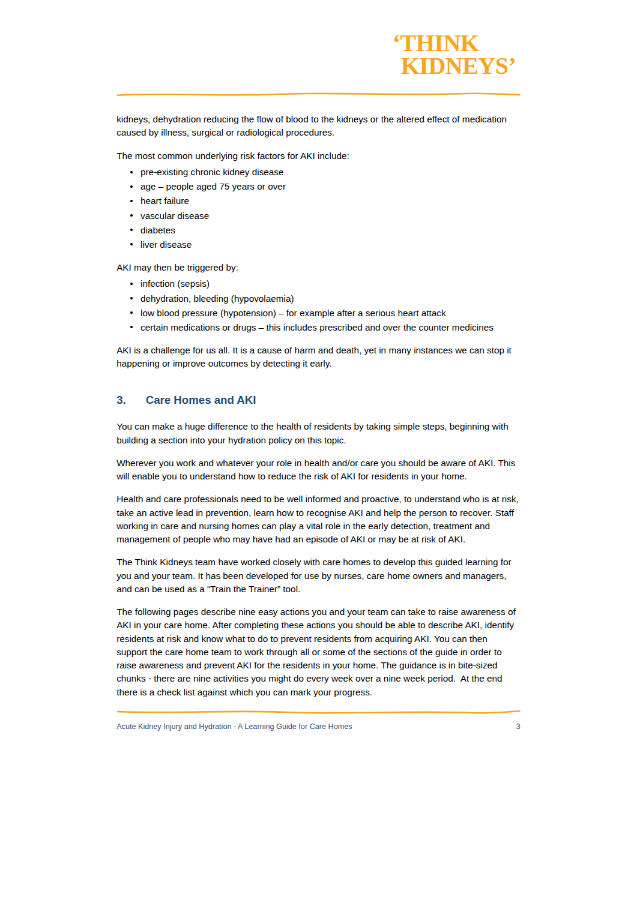‘THINKKIDNEYS’
kidneys, dehydration reducing the flow of blood to the kidneys or the altered effect of medication caused by illness, surgical or radiological procedures.
The most common underlying risk factors for AKI include:
pre-existing chronic kidney disease
age – people aged 75 years or over
heart failure
vascular disease
diabetes
liver disease
AKI may then be triggered by:
infection (sepsis)
dehydration, bleeding (hypovolaemia)
low blood pressure (hypotension) – for example after a serious heart attack
certain medications or drugs – this includes prescribed and over the counter medicines
AKI is a challenge for us all. It is a cause of harm and death, yet in many instances we can stop it happening or improve outcomes by detecting it early.
3. Care Homes and AKI
You can make a huge difference to the health of residents by taking simple steps, beginning with building a section into your hydration policy on this topic.
Wherever you work and whatever your role in health and/or care you should be aware of AKI. This will enable you to understand how to reduce the risk of AKI for residents in your home.
Health and care professionals need to be well informed and proactive, to understand who is at risk, take an active lead in prevention, learn how to recognise AKI and help the person to recover. Staff working in care and nursing homes can play a vital role in the early detection, treatment and management of people who may have had an episode of AKI or may be at risk of AKI.
The Think Kidneys team have worked closely with care homes to develop this guided learning for you and your team. It has been developed for use by nurses, care home owners and managers, and can be used as a “Train the Trainer” tool.
The following pages describe nine easy actions you and your team can take to raise awareness of AKI in your care home. After completing these actions you should be able to describe AKI, identify residents at risk and know what to do to prevent residents from acquiring AKI. You can then support the care home team to work through all or some of the sections of the guide in order to raise awareness and prevent AKI for the residents in your home. The guidance is in bite-sized chunks - there are nine activities you might do every week over a nine week period. At the end there is a check list against which you can mark your progress.
Acute Kidney Injury and Hydration - A Learning Guide for Care Homes
3